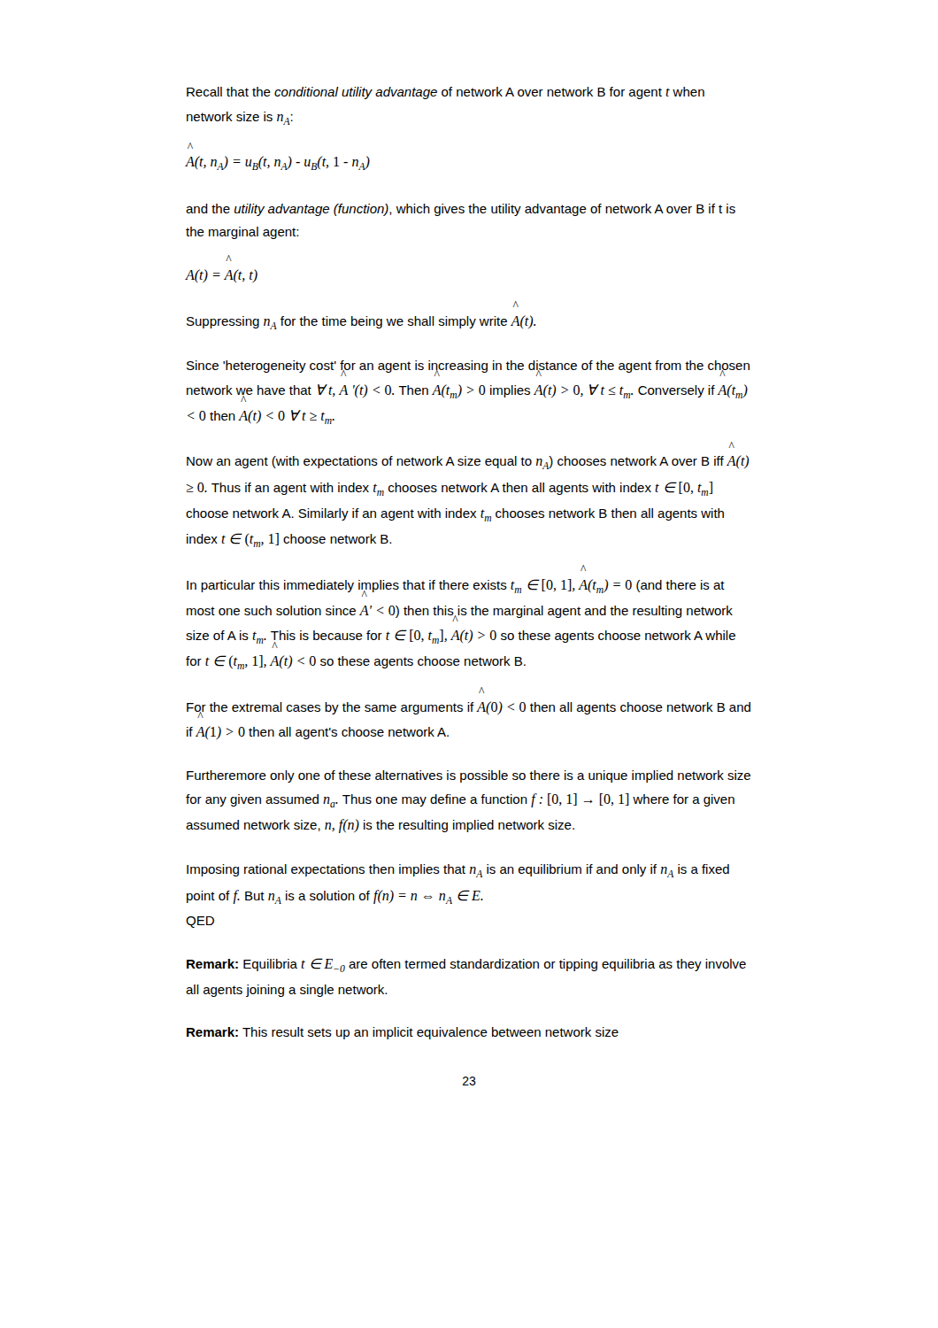Recall that the conditional utility advantage of network A over network B for agent t when network size is nA:
A(t, nA) = uB(t, nA) - uB(t, 1 - nA)
and the utility advantage (function), which gives the utility advantage of network A over B if t is the marginal agent:
A(t) = A(t, t)
Suppressing nA for the time being we shall simply write A(t).
Since 'heterogeneity cost' for an agent is increasing in the distance of the agent from the chosen network we have that ∀ t, A '(t) < 0. Then A(tm) > 0 implies A(t) > 0, ∀ t ≤ tm. Conversely if A(tm) < 0 then A(t) < 0 ∀ t ≥ tm.
Now an agent (with expectations of network A size equal to nA) chooses network A over B iff A(t) ≥ 0. Thus if an agent with index tm chooses network A then all agents with index t ∈ [0, tm] choose network A. Similarly if an agent with index tm chooses network B then all agents with index t ∈ (tm, 1] choose network B.
In particular this immediately implies that if there exists tm ∈ [0, 1], A(tm) = 0 (and there is at most one such solution since A' < 0) then this is the marginal agent and the resulting network size of A is tm. This is because for t ∈ [0, tm], A(t) > 0 so these agents choose network A while for t ∈ (tm, 1], A(t) < 0 so these agents choose network B.
For the extremal cases by the same arguments if A(0) < 0 then all agents choose network B and if A(1) > 0 then all agent's choose network A.
Furtheremore only one of these alternatives is possible so there is a unique implied network size for any given assumed na. Thus one may define a function f : [0, 1] → [0, 1] where for a given assumed network size, n, f(n) is the resulting implied network size.
Imposing rational expectations then implies that nA is an equilibrium if and only if nA is a fixed point of f. But nA is a solution of f(n) = n ⇔ nA ∈ E.
QED
Remark: Equilibria t ∈ E−0 are often termed standardization or tipping equilibria as they involve all agents joining a single network.
Remark: This result sets up an implicit equivalence between network size
23